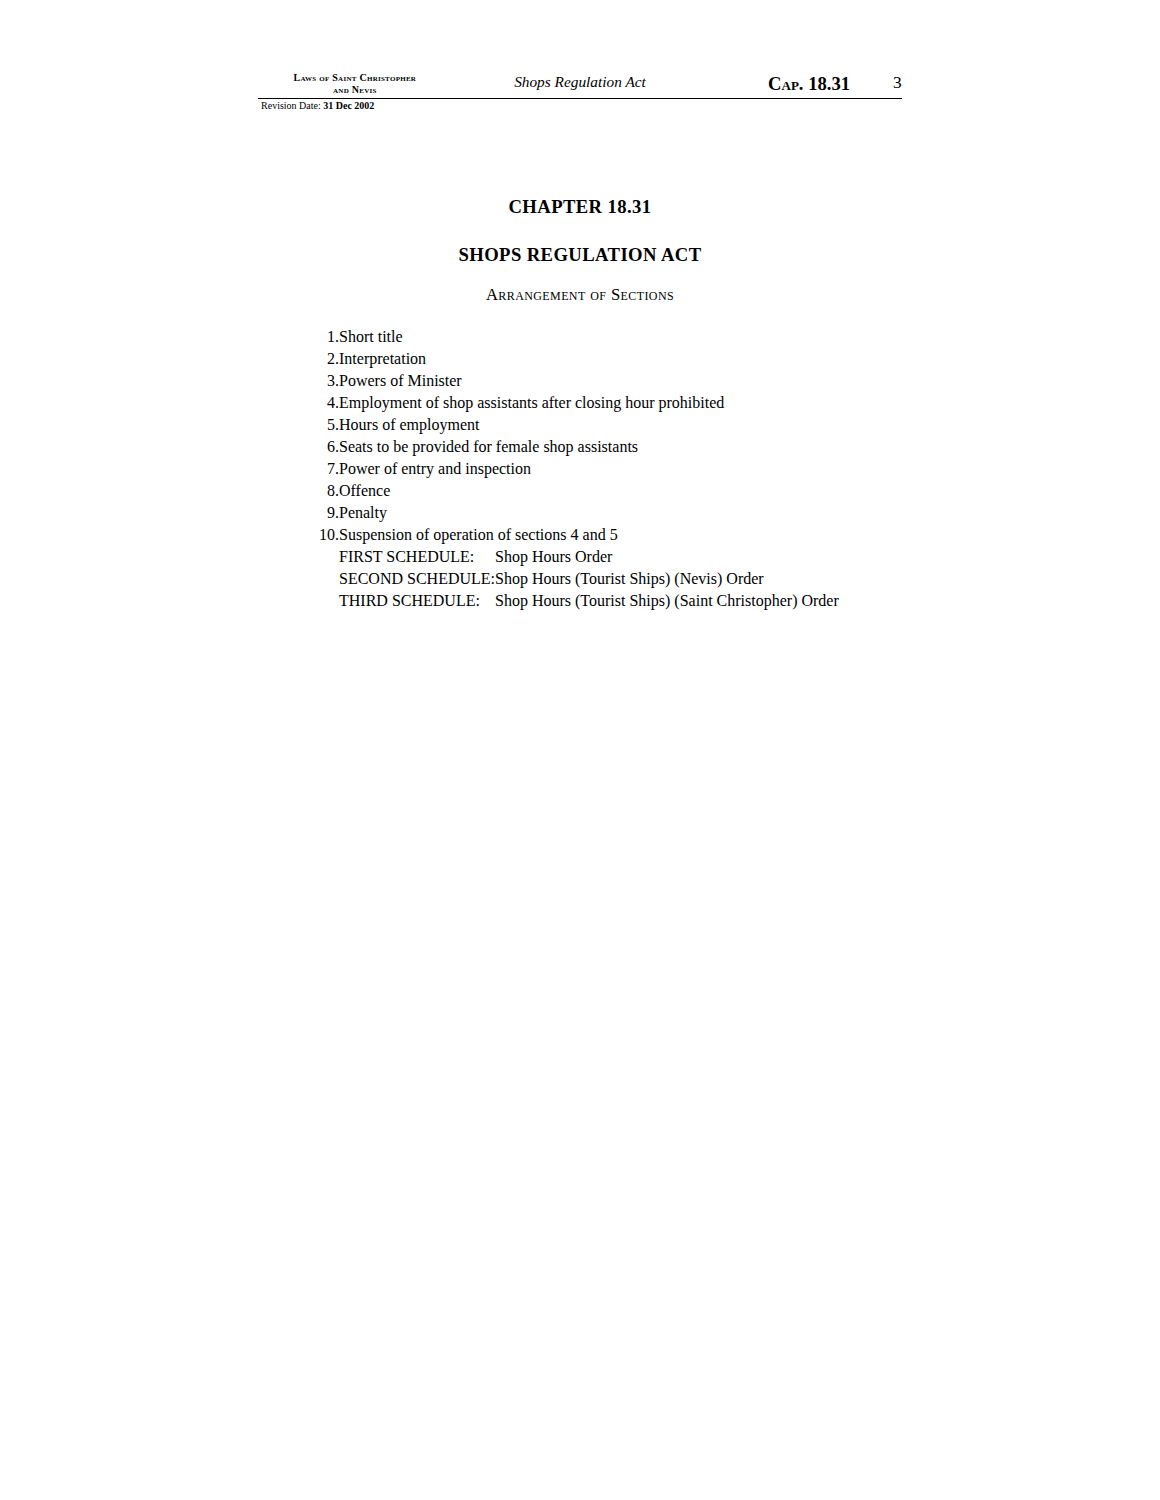| Laws of Saint Christopher and Nevis | Shops Regulation Act | Cap. 18.31 | 3 |
Revision Date: 31 Dec 2002
CHAPTER 18.31
SHOPS REGULATION ACT
Arrangement of Sections
| 1. | Short title |
| 2. | Interpretation |
| 3. | Powers of Minister |
| 4. | Employment of shop assistants after closing hour prohibited |
| 5. | Hours of employment |
| 6. | Seats to be provided for female shop assistants |
| 7. | Power of entry and inspection |
| 8. | Offence |
| 9. | Penalty |
| 10. | Suspension of operation of sections 4 and 5 |
| | FIRST SCHEDULE: | Shop Hours Order |
| | SECOND SCHEDULE: | Shop Hours (Tourist Ships) (Nevis) Order |
| | THIRD SCHEDULE: | Shop Hours (Tourist Ships) (Saint Christopher) Order |